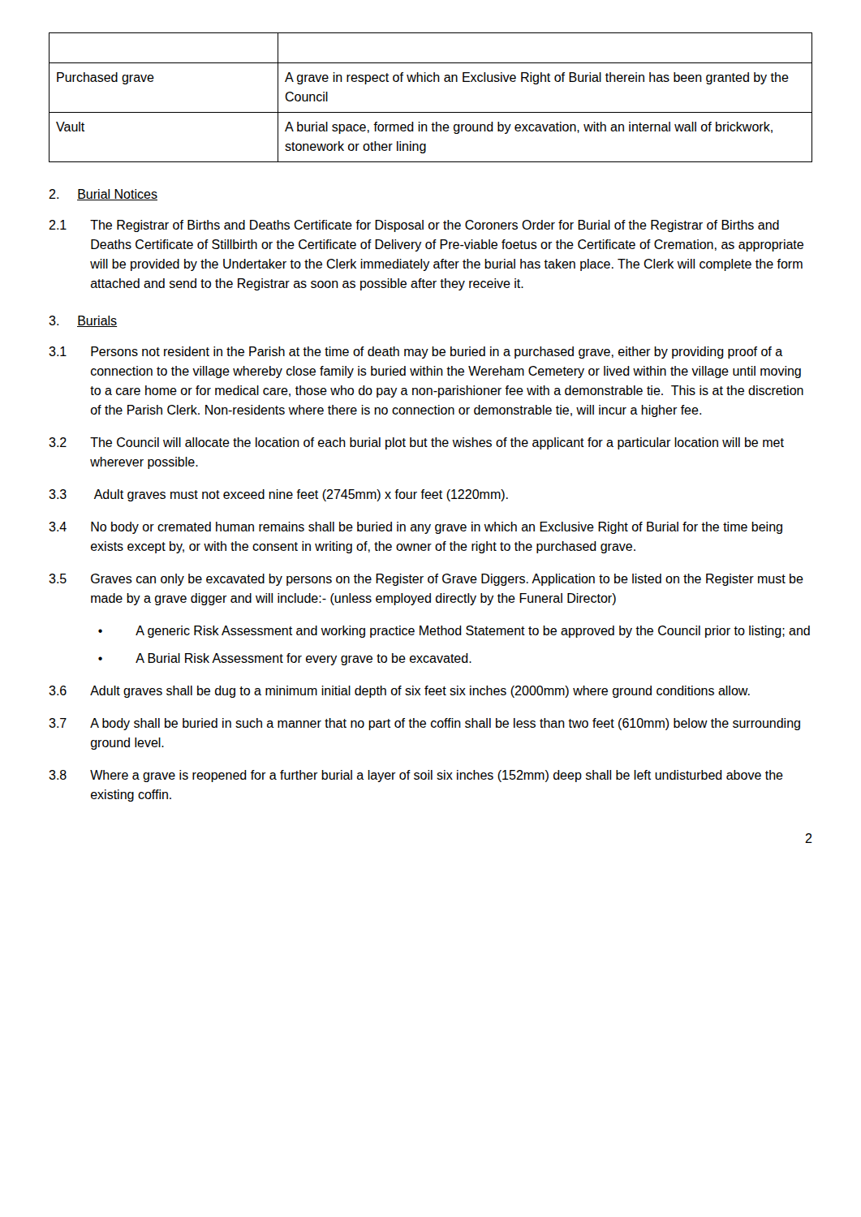| Purchased grave | A grave in respect of which an Exclusive Right of Burial therein has been granted by the Council |
| Vault | A burial space, formed in the ground by excavation, with an internal wall of brickwork, stonework or other lining |
2. Burial Notices
2.1 The Registrar of Births and Deaths Certificate for Disposal or the Coroners Order for Burial of the Registrar of Births and Deaths Certificate of Stillbirth or the Certificate of Delivery of Pre-viable foetus or the Certificate of Cremation, as appropriate will be provided by the Undertaker to the Clerk immediately after the burial has taken place. The Clerk will complete the form attached and send to the Registrar as soon as possible after they receive it.
3. Burials
3.1 Persons not resident in the Parish at the time of death may be buried in a purchased grave, either by providing proof of a connection to the village whereby close family is buried within the Wereham Cemetery or lived within the village until moving to a care home or for medical care, those who do pay a non-parishioner fee with a demonstrable tie. This is at the discretion of the Parish Clerk. Non-residents where there is no connection or demonstrable tie, will incur a higher fee.
3.2 The Council will allocate the location of each burial plot but the wishes of the applicant for a particular location will be met wherever possible.
3.3 Adult graves must not exceed nine feet (2745mm) x four feet (1220mm).
3.4 No body or cremated human remains shall be buried in any grave in which an Exclusive Right of Burial for the time being exists except by, or with the consent in writing of, the owner of the right to the purchased grave.
3.5 Graves can only be excavated by persons on the Register of Grave Diggers. Application to be listed on the Register must be made by a grave digger and will include:- (unless employed directly by the Funeral Director)
A generic Risk Assessment and working practice Method Statement to be approved by the Council prior to listing; and
A Burial Risk Assessment for every grave to be excavated.
3.6 Adult graves shall be dug to a minimum initial depth of six feet six inches (2000mm) where ground conditions allow.
3.7 A body shall be buried in such a manner that no part of the coffin shall be less than two feet (610mm) below the surrounding ground level.
3.8 Where a grave is reopened for a further burial a layer of soil six inches (152mm) deep shall be left undisturbed above the existing coffin.
2